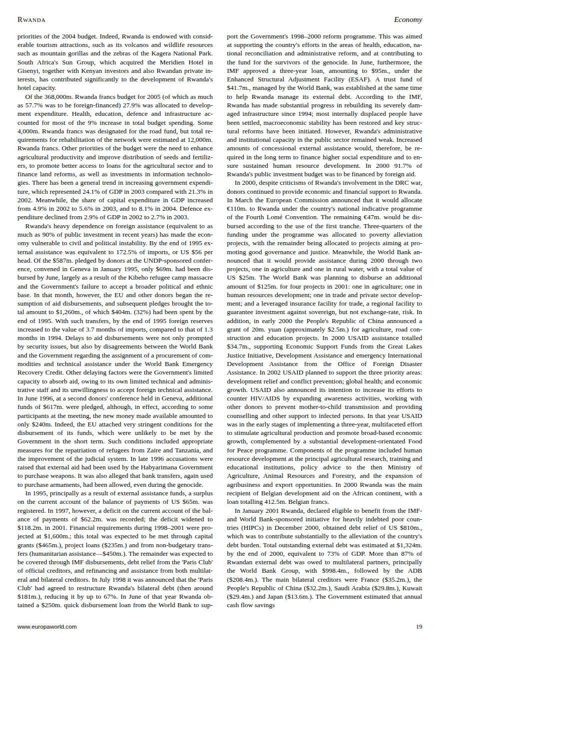Rwanda
Economy
priorities of the 2004 budget. Indeed, Rwanda is endowed with considerable tourism attractions, such as its volcanos and wildlife resources such as mountain gorillas and the zebras of the Kagera National Park. South Africa's Sun Group, which acquired the Meridien Hotel in Gisenyi, together with Kenyan investors and also Rwandan private interests, has contributed significantly to the development of Rwanda's hotel capacity.
Of the 368,000m. Rwanda francs budget for 2005 (of which as much as 57.7% was to be foreign-financed) 27.9% was allocated to development expenditure. Health, education, defence and infrastructure accounted for most of the 9% increase in total budget spending. Some 4,000m. Rwanda francs was designated for the road fund, but total requirements for rehabilitation of the network were estimated at 12,000m. Rwanda francs. Other priorities of the budget were the need to enhance agricultural productivity and improve distribution of seeds and fertilizers, to promote better access to loans for the agricultural sector and to finance land reforms, as well as investments in information technologies. There has been a general trend in increasing government expenditure, which represented 24.1% of GDP in 2003 compared with 21.3% in 2002. Meanwhile, the share of capital expenditure in GDP increased from 4.9% in 2002 to 5.6% in 2003, and to 8.1% in 2004. Defence expenditure declined from 2.9% of GDP in 2002 to 2.7% in 2003.
Rwanda's heavy dependence on foreign assistance (equivalent to as much as 90% of public investment in recent years) has made the economy vulnerable to civil and political instability. By the end of 1995 external assistance was equivalent to 172.5% of imports, or US $56 per head. Of the $587m. pledged by donors at the UNDP-sponsored conference, convened in Geneva in January 1995, only $69m. had been disbursed by June, largely as a result of the Kibeho refugee camp massacre and the Government's failure to accept a broader political and ethnic base. In that month, however, the EU and other donors began the resumption of aid disbursements, and subsequent pledges brought the total amount to $1,260m., of which $404m. (32%) had been spent by the end of 1995. With such transfers, by the end of 1995 foreign reserves increased to the value of 3.7 months of imports, compared to that of 1.3 months in 1994. Delays to aid disbursements were not only prompted by security issues, but also by disagreements between the World Bank and the Government regarding the assignment of a procurement of commodities and technical assistance under the World Bank Emergency Recovery Credit. Other delaying factors were the Government's limited capacity to absorb aid, owing to its own limited technical and administrative staff and its unwillingness to accept foreign technical assistance. In June 1996, at a second donors' conference held in Geneva, additional funds of $617m. were pledged, although, in effect, according to some participants at the meeting, the new money made available amounted to only $240m. Indeed, the EU attached very stringent conditions for the disbursement of its funds, which were unlikely to be met by the Government in the short term. Such conditions included appropriate measures for the repatriation of refugees from Zaire and Tanzania, and the improvement of the judicial system. In late 1996 accusations were raised that external aid had been used by the Habyarimana Government to purchase weapons. It was also alleged that bank transfers, again used to purchase armaments, had been allowed, even during the genocide.
In 1995, principally as a result of external assistance funds, a surplus on the current account of the balance of payments of US $65m. was registered. In 1997, however, a deficit on the current account of the balance of payments of $62.2m. was recorded; the deficit widened to $118.2m. in 2001. Financial requirements during 1998–2001 were projected at $1,600m.; this total was expected to be met through capital grants ($465m.), project loans ($235m.) and from non-budgetary transfers (humanitarian assistance—$450m.). The remainder was expected to be covered through IMF disbursements, debt relief from the 'Paris Club' of official creditors, and refinancing and assistance from both multilateral and bilateral creditors. In July 1998 it was announced that the 'Paris Club' had agreed to restructure Rwanda's bilateral debt (then around $181m.), reducing it by up to 67%. In June of that year Rwanda obtained a $250m. quick disbursement loan from the World Bank to support the Government's 1998–2000 reform programme. This was aimed at supporting the country's efforts in the areas of health, education, national reconciliation and administrative reform, and at contributing to the fund for the survivors of the genocide. In June, furthermore, the IMF approved a three-year loan, amounting to $95m., under the Enhanced Structural Adjustment Facility (ESAF). A trust fund of $41.7m., managed by the World Bank, was established at the same time to help Rwanda manage its external debt. According to the IMF, Rwanda has made substantial progress in rebuilding its severely damaged infrastructure since 1994; most internally displaced people have been settled, macroeconomic stability has been restored and key structural reforms have been initiated. However, Rwanda's administrative and institutional capacity in the public sector remained weak. Increased amounts of concessional external assistance would, therefore, be required in the long term to finance higher social expenditure and to ensure sustained human resource development. In 2000 91.7% of Rwanda's public investment budget was to be financed by foreign aid.
In 2000, despite criticisms of Rwanda's involvement in the DRC war, donors continued to provide economic and financial support to Rwanda. In March the European Commission announced that it would allocate €110m. to Rwanda under the country's national indicative programme of the Fourth Lomé Convention. The remaining €47m. would be disbursed according to the use of the first tranche. Three-quarters of the funding under the programme was allocated to poverty alleviation projects, with the remainder being allocated to projects aiming at promoting good governance and justice. Meanwhile, the World Bank announced that it would provide assistance during 2000 through two projects, one in agriculture and one in rural water, with a total value of US $25m. The World Bank was planning to disburse an additional amount of $125m. for four projects in 2001: one in agriculture; one in human resources development; one in trade and private sector development; and a leveraged insurance facility for trade, a regional facility to guarantee investment against sovereign, but not exchange-rate, risk. In addition, in early 2000 the People's Republic of China announced a grant of 20m. yuan (approximately $2.5m.) for agriculture, road construction and education projects. In 2000 USAID assistance totalled $34.7m., supporting Economic Support Funds from the Great Lakes Justice Initiative, Development Assistance and emergency International Development Assistance from the Office of Foreign Disaster Assistance. In 2002 USAID planned to support the three priority areas: development relief and conflict prevention; global health; and economic growth. USAID also announced its intention to increase its efforts to counter HIV/AIDS by expanding awareness activities, working with other donors to prevent mother-to-child transmission and providing counselling and other support to infected persons. In that year USAID was in the early stages of implementing a three-year, multifaceted effort to stimulate agricultural production and promote broad-based economic growth, complemented by a substantial development-orientated Food for Peace programme. Components of the programme included human resource development at the principal agricultural research, training and educational institutions, policy advice to the then Ministry of Agriculture, Animal Resources and Forestry, and the expansion of agribusiness and export opportunities. In 2000 Rwanda was the main recipient of Belgian development aid on the African continent, with a loan totalling 412.5m. Belgian francs.
In January 2001 Rwanda, declared eligible to benefit from the IMF- and World Bank-sponsored initiative for heavily indebted poor countries (HIPCs) in December 2000, obtained debt relief of US $810m., which was to contribute substantially to the alleviation of the country's debt burden. Total outstanding external debt was estimated at $1,324m. by the end of 2000, equivalent to 73% of GDP. More than 87% of Rwandan external debt was owed to multilateral partners, principally the World Bank Group, with $998.4m., followed by the ADB ($208.4m.). The main bilateral creditors were France ($35.2m.), the People's Republic of China ($32.2m.), Saudi Arabia ($29.8m.), Kuwait ($29.4m.) and Japan ($13.6m.). The Government estimated that annual cash flow savings
www.europaworld.com
19